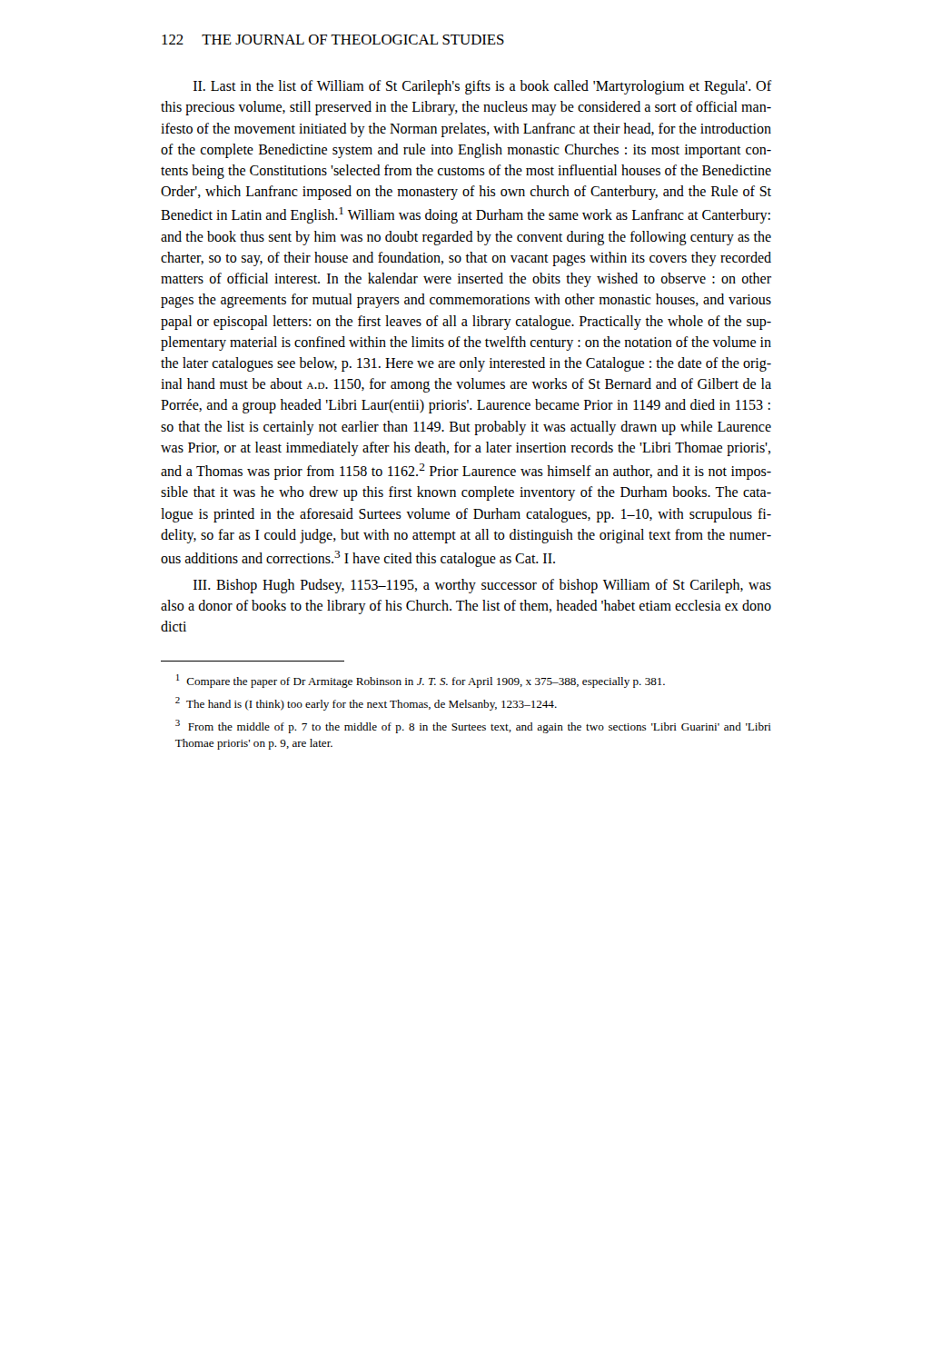122 THE JOURNAL OF THEOLOGICAL STUDIES
II. Last in the list of William of St Carileph's gifts is a book called 'Martyrologium et Regula'. Of this precious volume, still preserved in the Library, the nucleus may be considered a sort of official manifesto of the movement initiated by the Norman prelates, with Lanfranc at their head, for the introduction of the complete Benedictine system and rule into English monastic Churches : its most important contents being the Constitutions 'selected from the customs of the most influential houses of the Benedictine Order', which Lanfranc imposed on the monastery of his own church of Canterbury, and the Rule of St Benedict in Latin and English.1 William was doing at Durham the same work as Lanfranc at Canterbury: and the book thus sent by him was no doubt regarded by the convent during the following century as the charter, so to say, of their house and foundation, so that on vacant pages within its covers they recorded matters of official interest. In the kalendar were inserted the obits they wished to observe : on other pages the agreements for mutual prayers and commemorations with other monastic houses, and various papal or episcopal letters: on the first leaves of all a library catalogue. Practically the whole of the supplementary material is confined within the limits of the twelfth century : on the notation of the volume in the later catalogues see below, p. 131. Here we are only interested in the Catalogue : the date of the original hand must be about a.d. 1150, for among the volumes are works of St Bernard and of Gilbert de la Porrée, and a group headed 'Libri Laur(entii) prioris'. Laurence became Prior in 1149 and died in 1153 : so that the list is certainly not earlier than 1149. But probably it was actually drawn up while Laurence was Prior, or at least immediately after his death, for a later insertion records the 'Libri Thomae prioris', and a Thomas was prior from 1158 to 1162.2 Prior Laurence was himself an author, and it is not impossible that it was he who drew up this first known complete inventory of the Durham books. The catalogue is printed in the aforesaid Surtees volume of Durham catalogues, pp. 1–10, with scrupulous fidelity, so far as I could judge, but with no attempt at all to distinguish the original text from the numerous additions and corrections.3 I have cited this catalogue as Cat. II.
III. Bishop Hugh Pudsey, 1153–1195, a worthy successor of bishop William of St Carileph, was also a donor of books to the library of his Church. The list of them, headed 'habet etiam ecclesia ex dono dicti
1 Compare the paper of Dr Armitage Robinson in J. T. S. for April 1909, x 375–388, especially p. 381.
2 The hand is (I think) too early for the next Thomas, de Melsanby, 1233–1244.
3 From the middle of p. 7 to the middle of p. 8 in the Surtees text, and again the two sections 'Libri Guarini' and 'Libri Thomae prioris' on p. 9, are later.